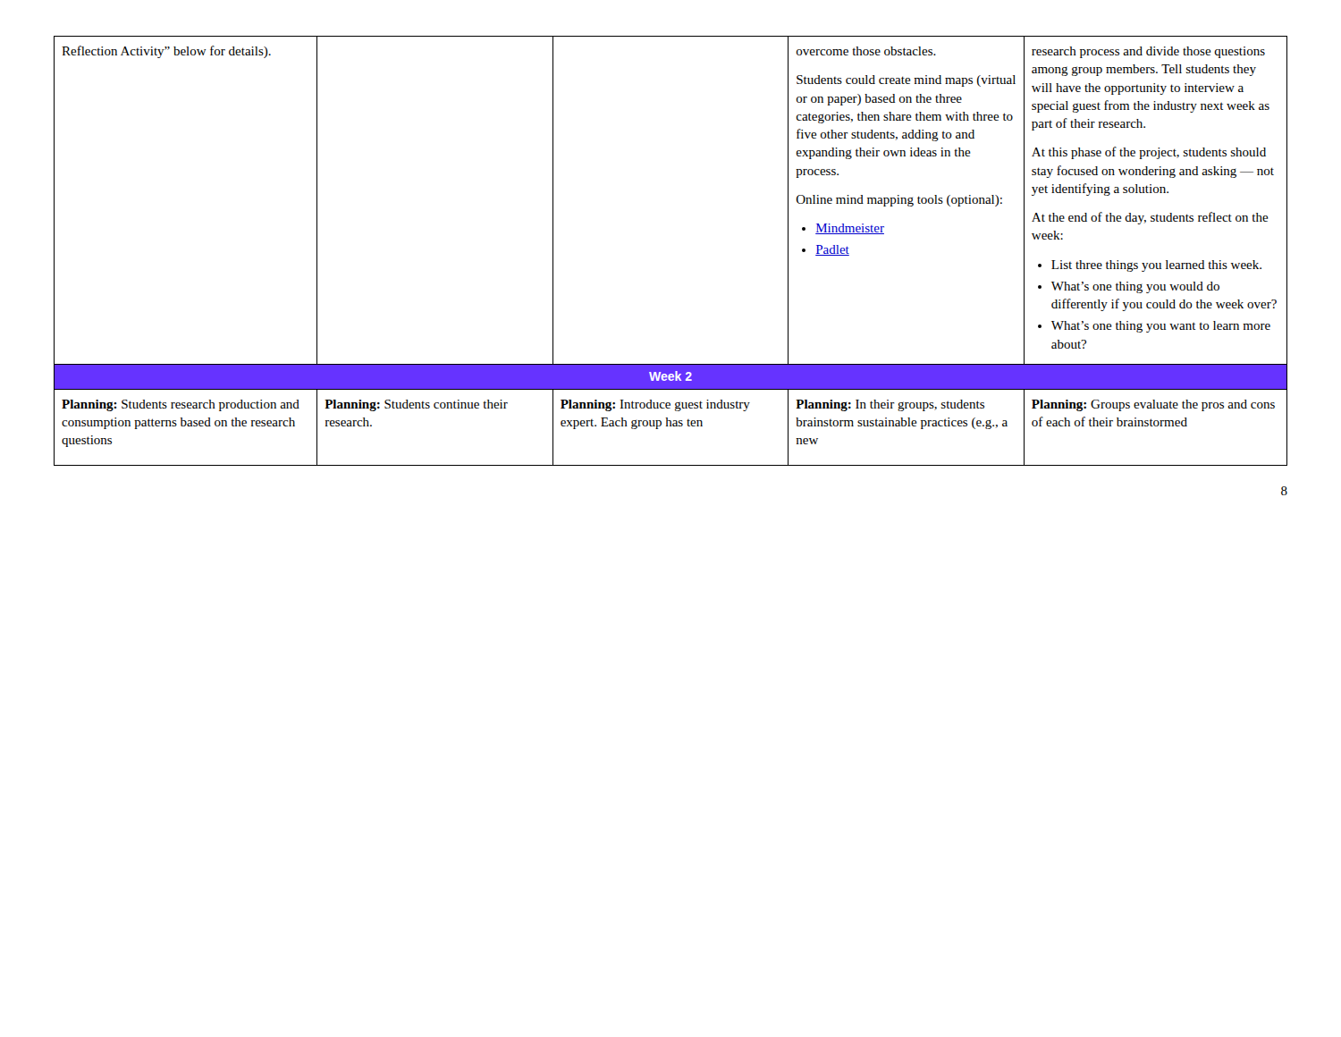| Reflection Activity” below for details). | | | overcome those obstacles. Students could create mind maps (virtual or on paper) based on the three categories, then share them with three to five other students, adding to and expanding their own ideas in the process. Online mind mapping tools (optional): Mindmeister Padlet | research process and divide those questions among group members. Tell students they will have the opportunity to interview a special guest from the industry next week as part of their research. At this phase of the project, students should stay focused on wondering and asking — not yet identifying a solution. At the end of the day, students reflect on the week: List three things you learned this week. What’s one thing you would do differently if you could do the week over? What’s one thing you want to learn more about? |
| Week 2 |
| Planning: Students research production and consumption patterns based on the research questions | Planning: Students continue their research. | Planning: Introduce guest industry expert. Each group has ten | Planning: In their groups, students brainstorm sustainable practices (e.g., a new | Planning: Groups evaluate the pros and cons of each of their brainstormed |
8